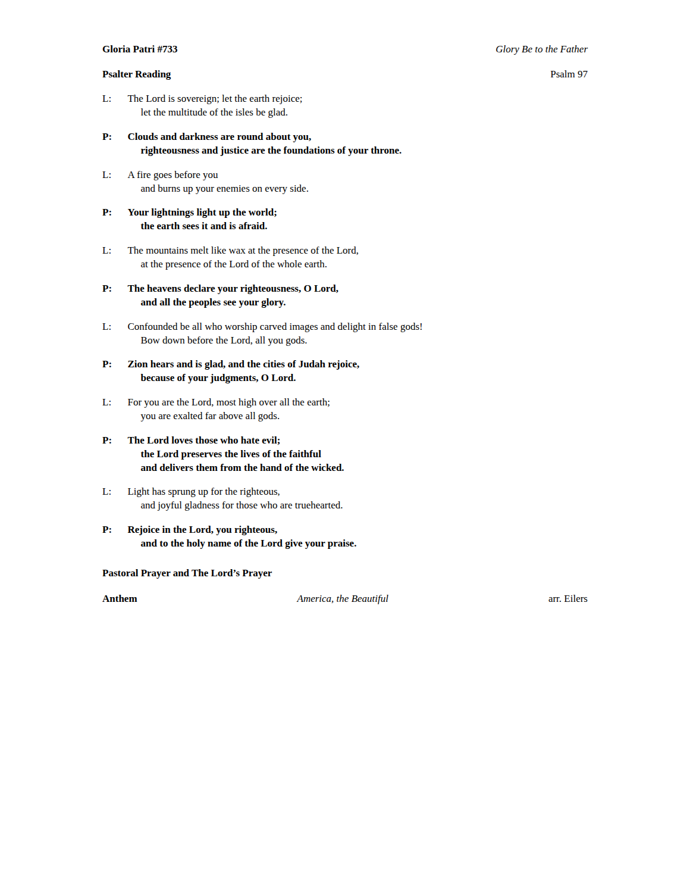Gloria Patri #733 Glory Be to the Father
Psalter Reading Psalm 97
L: The Lord is sovereign; let the earth rejoice; let the multitude of the isles be glad.
P: Clouds and darkness are round about you, righteousness and justice are the foundations of your throne.
L: A fire goes before you and burns up your enemies on every side.
P: Your lightnings light up the world; the earth sees it and is afraid.
L: The mountains melt like wax at the presence of the Lord, at the presence of the Lord of the whole earth.
P: The heavens declare your righteousness, O Lord, and all the peoples see your glory.
L: Confounded be all who worship carved images and delight in false gods! Bow down before the Lord, all you gods.
P: Zion hears and is glad, and the cities of Judah rejoice, because of your judgments, O Lord.
L: For you are the Lord, most high over all the earth; you are exalted far above all gods.
P: The Lord loves those who hate evil; the Lord preserves the lives of the faithful and delivers them from the hand of the wicked.
L: Light has sprung up for the righteous, and joyful gladness for those who are truehearted.
P: Rejoice in the Lord, you righteous, and to the holy name of the Lord give your praise.
Pastoral Prayer and The Lord’s Prayer
Anthem America, the Beautiful arr. Eilers